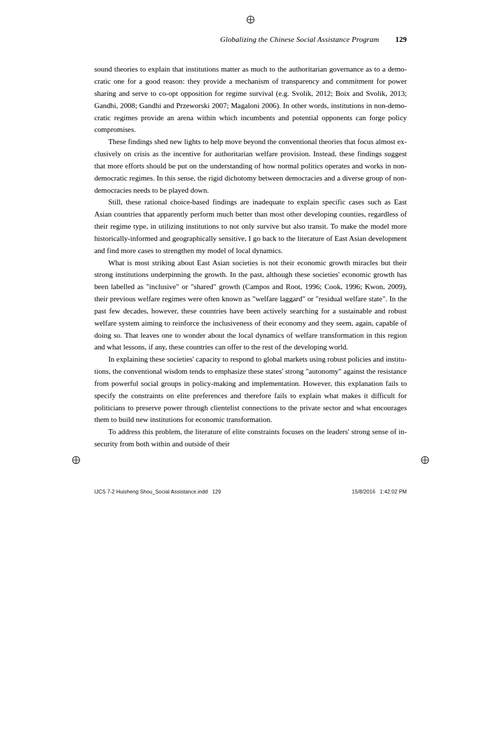⨁
Globalizing the Chinese Social Assistance Program 129
sound theories to explain that institutions matter as much to the authoritarian governance as to a democratic one for a good reason: they provide a mechanism of transparency and commitment for power sharing and serve to co-opt opposition for regime survival (e.g. Svolik, 2012; Boix and Svolik, 2013; Gandhi, 2008; Gandhi and Przeworski 2007; Magaloni 2006). In other words, institutions in non-democratic regimes provide an arena within which incumbents and potential opponents can forge policy compromises.
These findings shed new lights to help move beyond the conventional theories that focus almost exclusively on crisis as the incentive for authoritarian welfare provision. Instead, these findings suggest that more efforts should be put on the understanding of how normal politics operates and works in non-democratic regimes. In this sense, the rigid dichotomy between democracies and a diverse group of non-democracies needs to be played down.
Still, these rational choice-based findings are inadequate to explain specific cases such as East Asian countries that apparently perform much better than most other developing counties, regardless of their regime type, in utilizing institutions to not only survive but also transit. To make the model more historically-informed and geographically sensitive, I go back to the literature of East Asian development and find more cases to strengthen my model of local dynamics.
What is most striking about East Asian societies is not their economic growth miracles but their strong institutions underpinning the growth. In the past, although these societies' economic growth has been labelled as "inclusive" or "shared" growth (Campos and Root, 1996; Cook, 1996; Kwon, 2009), their previous welfare regimes were often known as "welfare laggard" or "residual welfare state". In the past few decades, however, these countries have been actively searching for a sustainable and robust welfare system aiming to reinforce the inclusiveness of their economy and they seem, again, capable of doing so. That leaves one to wonder about the local dynamics of welfare transformation in this region and what lessons, if any, these countries can offer to the rest of the developing world.
In explaining these societies' capacity to respond to global markets using robust policies and institutions, the conventional wisdom tends to emphasize these states' strong "autonomy" against the resistance from powerful social groups in policy-making and implementation. However, this explanation fails to specify the constraints on elite preferences and therefore fails to explain what makes it difficult for politicians to preserve power through clientelist connections to the private sector and what encourages them to build new institutions for economic transformation.
To address this problem, the literature of elite constraints focuses on the leaders' strong sense of insecurity from both within and outside of their
⨁
⨁
IJCS 7-2 Huisheng Shou_Social Assistance.indd 129 15/8/2016 1:42:02 PM